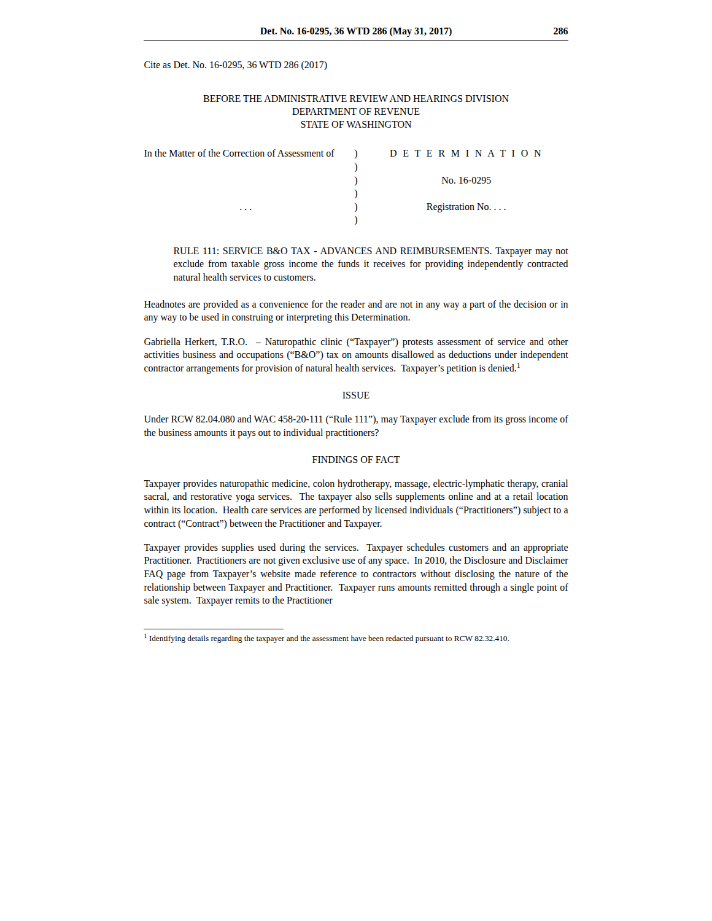Det. No. 16-0295, 36 WTD 286 (May 31, 2017) 286
Cite as Det. No. 16-0295, 36 WTD 286 (2017)
BEFORE THE ADMINISTRATIVE REVIEW AND HEARINGS DIVISION
DEPARTMENT OF REVENUE
STATE OF WASHINGTON
| In the Matter of the Correction of Assessment of | ) | D E T E R M I N A T I O N |
| | ) | |
| | ) | No. 16-0295 |
| | ) | |
| . . . | ) | Registration No. . . . |
| | ) | |
RULE 111: SERVICE B&O TAX - ADVANCES AND REIMBURSEMENTS. Taxpayer may not exclude from taxable gross income the funds it receives for providing independently contracted natural health services to customers.
Headnotes are provided as a convenience for the reader and are not in any way a part of the decision or in any way to be used in construing or interpreting this Determination.
Gabriella Herkert, T.R.O. – Naturopathic clinic (“Taxpayer”) protests assessment of service and other activities business and occupations (“B&O”) tax on amounts disallowed as deductions under independent contractor arrangements for provision of natural health services. Taxpayer’s petition is denied.1
ISSUE
Under RCW 82.04.080 and WAC 458-20-111 (“Rule 111”), may Taxpayer exclude from its gross income of the business amounts it pays out to individual practitioners?
FINDINGS OF FACT
Taxpayer provides naturopathic medicine, colon hydrotherapy, massage, electric-lymphatic therapy, cranial sacral, and restorative yoga services. The taxpayer also sells supplements online and at a retail location within its location. Health care services are performed by licensed individuals (“Practitioners”) subject to a contract (“Contract”) between the Practitioner and Taxpayer.
Taxpayer provides supplies used during the services. Taxpayer schedules customers and an appropriate Practitioner. Practitioners are not given exclusive use of any space. In 2010, the Disclosure and Disclaimer FAQ page from Taxpayer’s website made reference to contractors without disclosing the nature of the relationship between Taxpayer and Practitioner. Taxpayer runs amounts remitted through a single point of sale system. Taxpayer remits to the Practitioner
1 Identifying details regarding the taxpayer and the assessment have been redacted pursuant to RCW 82.32.410.